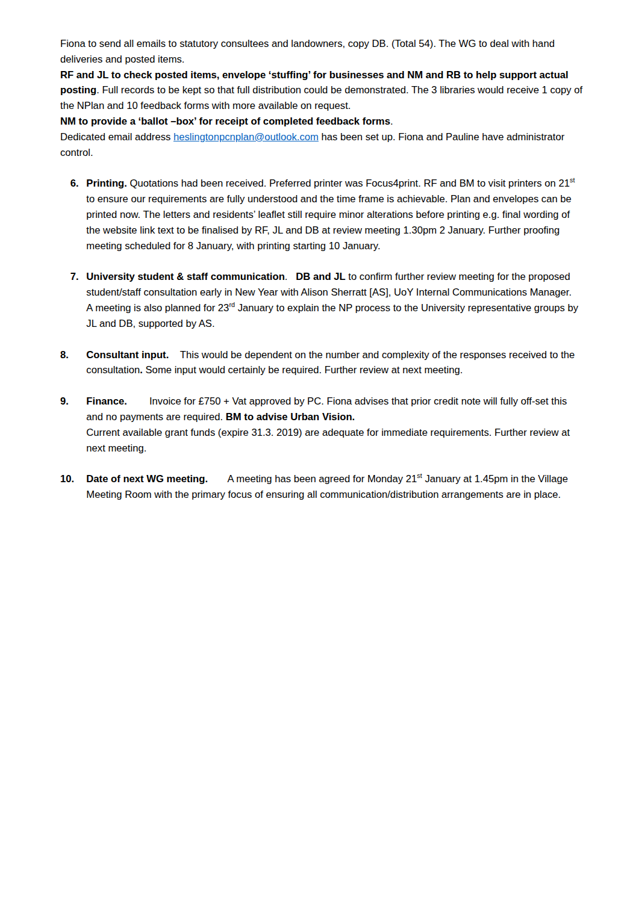Fiona to send all emails to statutory consultees and landowners, copy DB. (Total 54). The WG to deal with hand deliveries and posted items.
RF and JL to check posted items, envelope ‘stuffing’ for businesses and NM and RB to help support actual posting. Full records to be kept so that full distribution could be demonstrated. The 3 libraries would receive 1 copy of the NPlan and 10 feedback forms with more available on request.
NM to provide a ‘ballot –box’ for receipt of completed feedback forms.
Dedicated email address heslingtonpcnplan@outlook.com has been set up. Fiona and Pauline have administrator control.
6.
Printing. Quotations had been received. Preferred printer was Focus4print. RF and BM to visit printers on 21st to ensure our requirements are fully understood and the time frame is achievable. Plan and envelopes can be printed now. The letters and residents’ leaflet still require minor alterations before printing e.g. final wording of the website link text to be finalised by RF, JL and DB at review meeting 1.30pm 2 January. Further proofing meeting scheduled for 8 January, with printing starting 10 January.
7.
University student & staff communication. DB and JL to confirm further review meeting for the proposed student/staff consultation early in New Year with Alison Sherratt [AS], UoY Internal Communications Manager.
A meeting is also planned for 23rd January to explain the NP process to the University representative groups by JL and DB, supported by AS.
8.
Consultant input. This would be dependent on the number and complexity of the responses received to the consultation. Some input would certainly be required. Further review at next meeting.
9.
Finance. Invoice for £750 + Vat approved by PC. Fiona advises that prior credit note will fully off-set this and no payments are required. BM to advise Urban Vision.
Current available grant funds (expire 31.3. 2019) are adequate for immediate requirements. Further review at next meeting.
10.
Date of next WG meeting. A meeting has been agreed for Monday 21st January at 1.45pm in the Village Meeting Room with the primary focus of ensuring all communication/distribution arrangements are in place.